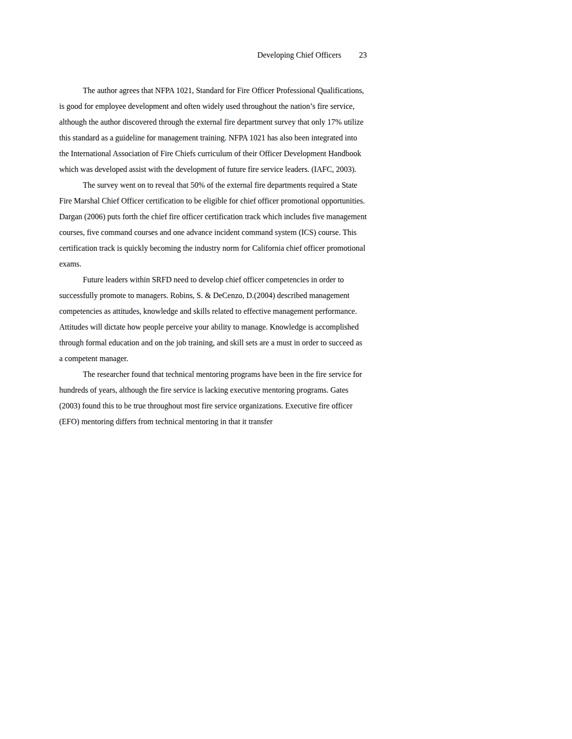Developing Chief Officers 23
The author agrees that NFPA 1021, Standard for Fire Officer Professional Qualifications, is good for employee development and often widely used throughout the nation’s fire service, although the author discovered through the external fire department survey that only 17% utilize this standard as a guideline for management training. NFPA 1021 has also been integrated into the International Association of Fire Chiefs curriculum of their Officer Development Handbook which was developed assist with the development of future fire service leaders. (IAFC, 2003).
The survey went on to reveal that 50% of the external fire departments required a State Fire Marshal Chief Officer certification to be eligible for chief officer promotional opportunities. Dargan (2006) puts forth the chief fire officer certification track which includes five management courses, five command courses and one advance incident command system (ICS) course. This certification track is quickly becoming the industry norm for California chief officer promotional exams.
Future leaders within SRFD need to develop chief officer competencies in order to successfully promote to managers. Robins, S. & DeCenzo, D.(2004) described management competencies as attitudes, knowledge and skills related to effective management performance. Attitudes will dictate how people perceive your ability to manage. Knowledge is accomplished through formal education and on the job training, and skill sets are a must in order to succeed as a competent manager.
The researcher found that technical mentoring programs have been in the fire service for hundreds of years, although the fire service is lacking executive mentoring programs. Gates (2003) found this to be true throughout most fire service organizations. Executive fire officer (EFO) mentoring differs from technical mentoring in that it transfer